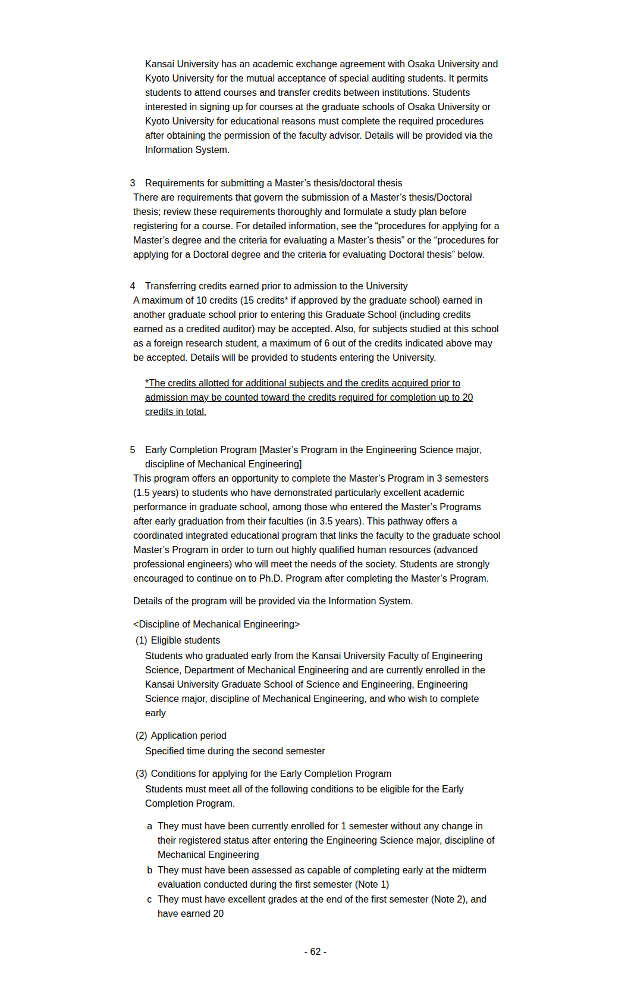Kansai University has an academic exchange agreement with Osaka University and Kyoto University for the mutual acceptance of special auditing students. It permits students to attend courses and transfer credits between institutions. Students interested in signing up for courses at the graduate schools of Osaka University or Kyoto University for educational reasons must complete the required procedures after obtaining the permission of the faculty advisor. Details will be provided via the Information System.
3 Requirements for submitting a Master’s thesis/doctoral thesis
There are requirements that govern the submission of a Master’s thesis/Doctoral thesis; review these requirements thoroughly and formulate a study plan before registering for a course. For detailed information, see the “procedures for applying for a Master’s degree and the criteria for evaluating a Master’s thesis” or the “procedures for applying for a Doctoral degree and the criteria for evaluating Doctoral thesis” below.
4 Transferring credits earned prior to admission to the University
A maximum of 10 credits (15 credits* if approved by the graduate school) earned in another graduate school prior to entering this Graduate School (including credits earned as a credited auditor) may be accepted. Also, for subjects studied at this school as a foreign research student, a maximum of 6 out of the credits indicated above may be accepted. Details will be provided to students entering the University.
*The credits allotted for additional subjects and the credits acquired prior to admission may be counted toward the credits required for completion up to 20 credits in total.
5 Early Completion Program [Master’s Program in the Engineering Science major, discipline of Mechanical Engineering]
This program offers an opportunity to complete the Master’s Program in 3 semesters (1.5 years) to students who have demonstrated particularly excellent academic performance in graduate school, among those who entered the Master’s Programs after early graduation from their faculties (in 3.5 years). This pathway offers a coordinated integrated educational program that links the faculty to the graduate school Master’s Program in order to turn out highly qualified human resources (advanced professional engineers) who will meet the needs of the society. Students are strongly encouraged to continue on to Ph.D. Program after completing the Master’s Program.
Details of the program will be provided via the Information System.
<Discipline of Mechanical Engineering>
(1) Eligible students
Students who graduated early from the Kansai University Faculty of Engineering Science, Department of Mechanical Engineering and are currently enrolled in the Kansai University Graduate School of Science and Engineering, Engineering Science major, discipline of Mechanical Engineering, and who wish to complete early
(2) Application period
Specified time during the second semester
(3) Conditions for applying for the Early Completion Program
Students must meet all of the following conditions to be eligible for the Early Completion Program.
a They must have been currently enrolled for 1 semester without any change in their registered status after entering the Engineering Science major, discipline of Mechanical Engineering
b They must have been assessed as capable of completing early at the midterm evaluation conducted during the first semester (Note 1)
c They must have excellent grades at the end of the first semester (Note 2), and have earned 20
- 62 -